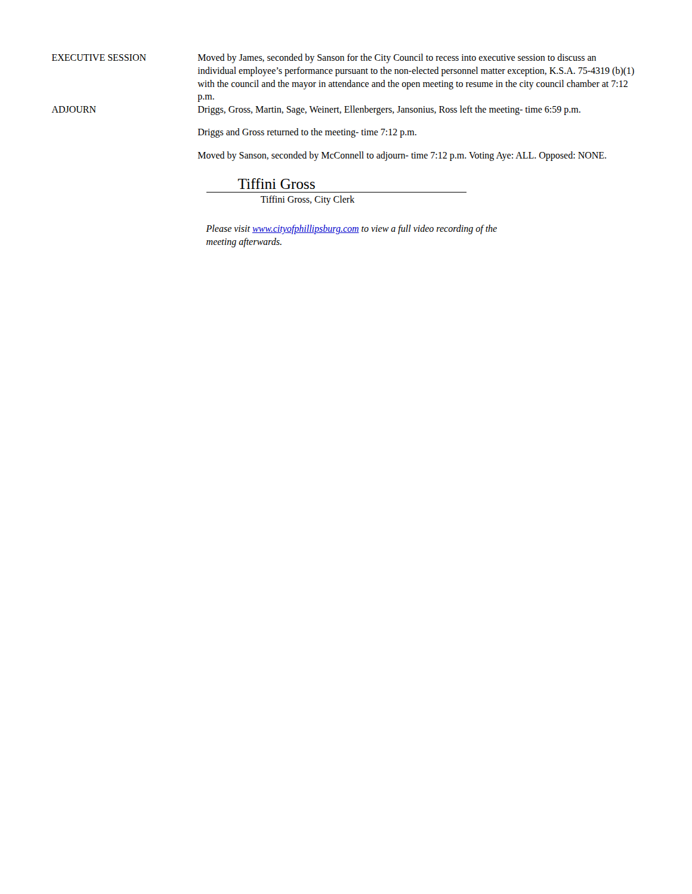| EXECUTIVE SESSION | Moved by James, seconded by Sanson for the City Council to recess into executive session to discuss an individual employee’s performance pursuant to the non-elected personnel matter exception, K.S.A. 75-4319 (b)(1) with the council and the mayor in attendance and the open meeting to resume in the city council chamber at 7:12 p.m. |
| ADJOURN | Driggs, Gross, Martin, Sage, Weinert, Ellenbergers, Jansonius, Ross left the meeting- time 6:59 p.m. Driggs and Gross returned to the meeting- time 7:12 p.m. Moved by Sanson, seconded by McConnell to adjourn- time 7:12 p.m. Voting Aye: ALL. Opposed: NONE. |
Tiffini Gross
Tiffini Gross, City Clerk
Please visit www.cityofphillipsburg.com to view a full video recording of the meeting afterwards.